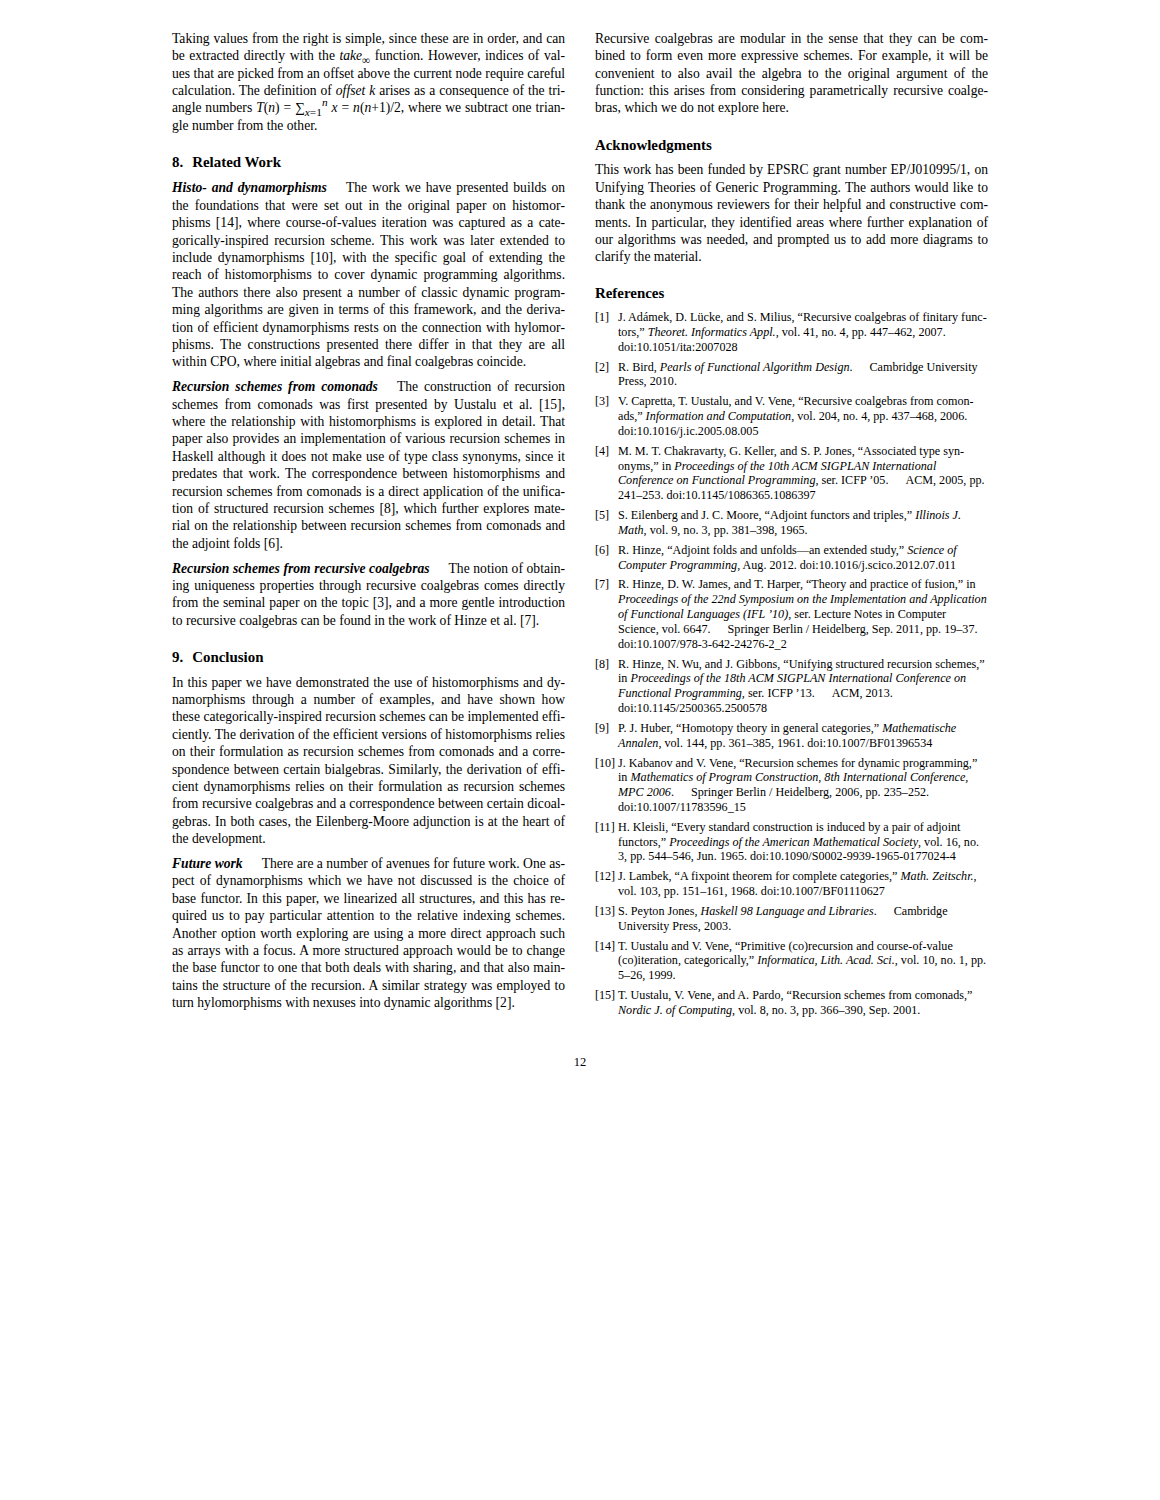Taking values from the right is simple, since these are in order, and can be extracted directly with the take∞ function. However, indices of values that are picked from an offset above the current node require careful calculation. The definition of offset k arises as a consequence of the triangle numbers T(n) = ∑x=1n x = n(n+1)/2, where we subtract one triangle number from the other.
8. Related Work
Histo- and dynamorphisms
The work we have presented builds on the foundations that were set out in the original paper on histomorphisms [14], where course-of-values iteration was captured as a categorically-inspired recursion scheme. This work was later extended to include dynamorphisms [10], with the specific goal of extending the reach of histomorphisms to cover dynamic programming algorithms. The authors there also present a number of classic dynamic programming algorithms are given in terms of this framework, and the derivation of efficient dynamorphisms rests on the connection with hylomorphisms. The constructions presented there differ in that they are all within CPO, where initial algebras and final coalgebras coincide.
Recursion schemes from comonads
The construction of recursion schemes from comonads was first presented by Uustalu et al. [15], where the relationship with histomorphisms is explored in detail. That paper also provides an implementation of various recursion schemes in Haskell although it does not make use of type class synonyms, since it predates that work. The correspondence between histomorphisms and recursion schemes from comonads is a direct application of the unification of structured recursion schemes [8], which further explores material on the relationship between recursion schemes from comonads and the adjoint folds [6].
Recursion schemes from recursive coalgebras
The notion of obtaining uniqueness properties through recursive coalgebras comes directly from the seminal paper on the topic [3], and a more gentle introduction to recursive coalgebras can be found in the work of Hinze et al. [7].
9. Conclusion
In this paper we have demonstrated the use of histomorphisms and dynamorphisms through a number of examples, and have shown how these categorically-inspired recursion schemes can be implemented efficiently. The derivation of the efficient versions of histomorphisms relies on their formulation as recursion schemes from comonads and a correspondence between certain bialgebras. Similarly, the derivation of efficient dynamorphisms relies on their formulation as recursion schemes from recursive coalgebras and a correspondence between certain dicoalgebras. In both cases, the Eilenberg-Moore adjunction is at the heart of the development.
Future work
There are a number of avenues for future work. One aspect of dynamorphisms which we have not discussed is the choice of base functor. In this paper, we linearized all structures, and this has required us to pay particular attention to the relative indexing schemes. Another option worth exploring are using a more direct approach such as arrays with a focus. A more structured approach would be to change the base functor to one that both deals with sharing, and that also maintains the structure of the recursion. A similar strategy was employed to turn hylomorphisms with nexuses into dynamic algorithms [2].
Recursive coalgebras are modular in the sense that they can be combined to form even more expressive schemes. For example, it will be convenient to also avail the algebra to the original argument of the function: this arises from considering parametrically recursive coalgebras, which we do not explore here.
Acknowledgments
This work has been funded by EPSRC grant number EP/J010995/1, on Unifying Theories of Generic Programming. The authors would like to thank the anonymous reviewers for their helpful and constructive comments. In particular, they identified areas where further explanation of our algorithms was needed, and prompted us to add more diagrams to clarify the material.
References
[1] J. Adámek, D. Lücke, and S. Milius, “Recursive coalgebras of finitary functors,” Theoret. Informatics Appl., vol. 41, no. 4, pp. 447–462, 2007. doi:10.1051/ita:2007028
[2] R. Bird, Pearls of Functional Algorithm Design. Cambridge University Press, 2010.
[3] V. Capretta, T. Uustalu, and V. Vene, “Recursive coalgebras from comonads,” Information and Computation, vol. 204, no. 4, pp. 437–468, 2006. doi:10.1016/j.ic.2005.08.005
[4] M. M. T. Chakravarty, G. Keller, and S. P. Jones, “Associated type synonyms,” in Proceedings of the 10th ACM SIGPLAN International Conference on Functional Programming, ser. ICFP ’05. ACM, 2005, pp. 241–253. doi:10.1145/1086365.1086397
[5] S. Eilenberg and J. C. Moore, “Adjoint functors and triples,” Illinois J. Math, vol. 9, no. 3, pp. 381–398, 1965.
[6] R. Hinze, “Adjoint folds and unfolds—an extended study,” Science of Computer Programming, Aug. 2012. doi:10.1016/j.scico.2012.07.011
[7] R. Hinze, D. W. James, and T. Harper, “Theory and practice of fusion,” in Proceedings of the 22nd Symposium on the Implementation and Application of Functional Languages (IFL ’10), ser. Lecture Notes in Computer Science, vol. 6647. Springer Berlin / Heidelberg, Sep. 2011, pp. 19–37. doi:10.1007/978-3-642-24276-2_2
[8] R. Hinze, N. Wu, and J. Gibbons, “Unifying structured recursion schemes,” in Proceedings of the 18th ACM SIGPLAN International Conference on Functional Programming, ser. ICFP ’13. ACM, 2013. doi:10.1145/2500365.2500578
[9] P. J. Huber, “Homotopy theory in general categories,” Mathematische Annalen, vol. 144, pp. 361–385, 1961. doi:10.1007/BF01396534
[10] J. Kabanov and V. Vene, “Recursion schemes for dynamic programming,” in Mathematics of Program Construction, 8th International Conference, MPC 2006. Springer Berlin / Heidelberg, 2006, pp. 235–252. doi:10.1007/11783596_15
[11] H. Kleisli, “Every standard construction is induced by a pair of adjoint functors,” Proceedings of the American Mathematical Society, vol. 16, no. 3, pp. 544–546, Jun. 1965. doi:10.1090/S0002-9939-1965-0177024-4
[12] J. Lambek, “A fixpoint theorem for complete categories,” Math. Zeitschr., vol. 103, pp. 151–161, 1968. doi:10.1007/BF01110627
[13] S. Peyton Jones, Haskell 98 Language and Libraries. Cambridge University Press, 2003.
[14] T. Uustalu and V. Vene, “Primitive (co)recursion and course-of-value (co)iteration, categorically,” Informatica, Lith. Acad. Sci., vol. 10, no. 1, pp. 5–26, 1999.
[15] T. Uustalu, V. Vene, and A. Pardo, “Recursion schemes from comonads,” Nordic J. of Computing, vol. 8, no. 3, pp. 366–390, Sep. 2001.
12